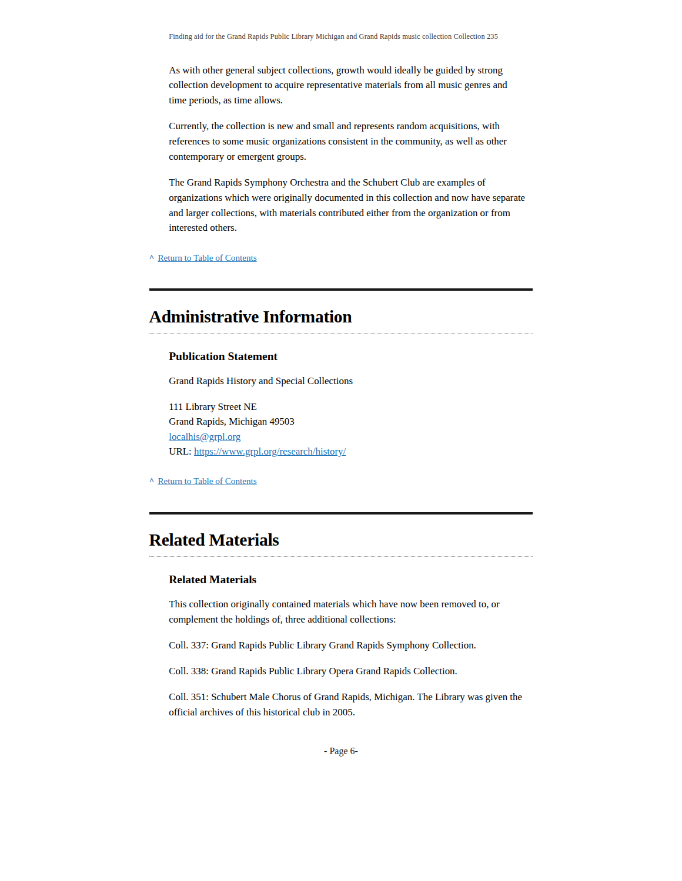Finding aid for the Grand Rapids Public Library Michigan and Grand Rapids music collection Collection 235
As with other general subject collections, growth would ideally be guided by strong collection development to acquire representative materials from all music genres and time periods, as time allows.
Currently, the collection is new and small and represents random acquisitions, with references to some music organizations consistent in the community, as well as other contemporary or emergent groups.
The Grand Rapids Symphony Orchestra and the Schubert Club are examples of organizations which were originally documented in this collection and now have separate and larger collections, with materials contributed either from the organization or from interested others.
^ Return to Table of Contents
Administrative Information
Publication Statement
Grand Rapids History and Special Collections
111 Library Street NE Grand Rapids, Michigan 49503 localhis@grpl.org URL: https://www.grpl.org/research/history/
^ Return to Table of Contents
Related Materials
Related Materials
This collection originally contained materials which have now been removed to, or complement the holdings of, three additional collections:
Coll. 337: Grand Rapids Public Library Grand Rapids Symphony Collection.
Coll. 338: Grand Rapids Public Library Opera Grand Rapids Collection.
Coll. 351: Schubert Male Chorus of Grand Rapids, Michigan. The Library was given the official archives of this historical club in 2005.
- Page 6-